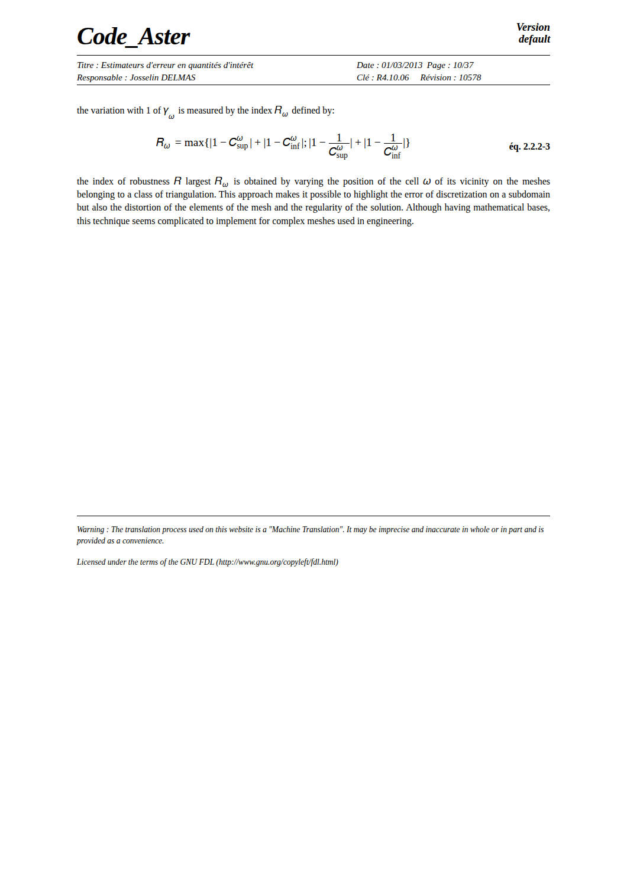Version
default
Code_Aster
| Titre : Estimateurs d'erreur en quantités d'intérêt | Date : 01/03/2013 Page : 10/37 |
| Responsable : Josselin DELMAS | Clé : R4.10.06 Révision : 10578 |
the variation with 1 of γω is measured by the index Rω defined by:
Rω = max { | 1−Csupω | + | 1−Cinfω | ; | 1− 1Csupω | + | 1− 1Cinfω | }
éq. 2.2.2-3
the index of robustness R largest Rω is obtained by varying the position of the cell ω of its vicinity on the meshes belonging to a class of triangulation. This approach makes it possible to highlight the error of discretization on a subdomain but also the distortion of the elements of the mesh and the regularity of the solution. Although having mathematical bases, this technique seems complicated to implement for complex meshes used in engineering.
Warning : The translation process used on this website is a "Machine Translation". It may be imprecise and inaccurate in whole or in part and is provided as a convenience.
Licensed under the terms of the GNU FDL (http://www.gnu.org/copyleft/fdl.html)